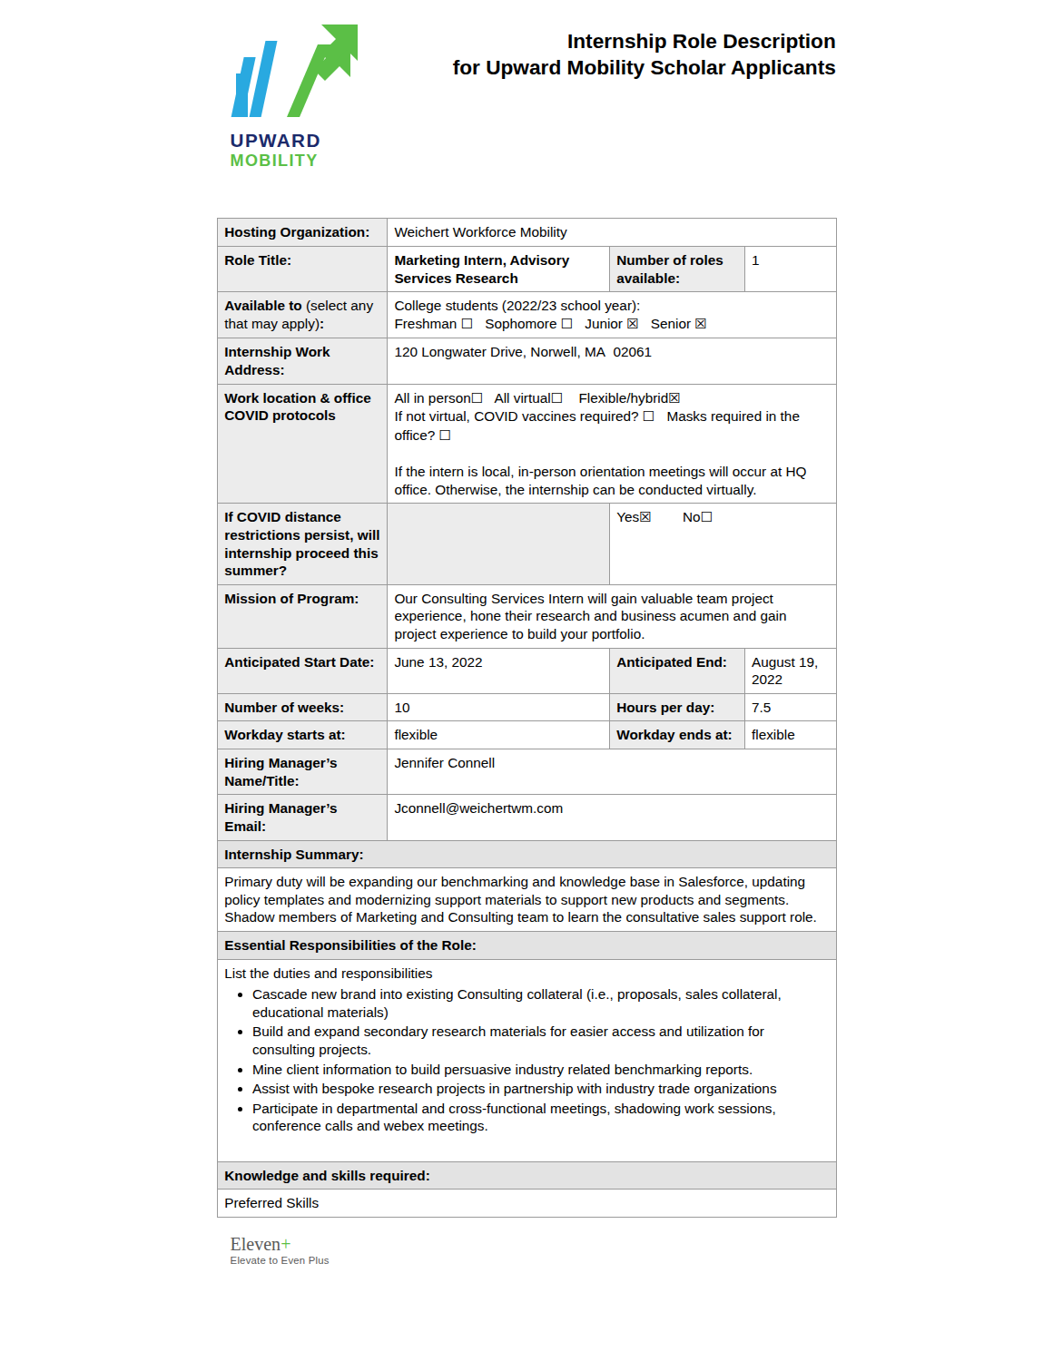UPWARD
MOBILITY
Internship Role Description
for Upward Mobility Scholar Applicants
| Hosting Organization: | Weichert Workforce Mobility |
| Role Title: | Marketing Intern, Advisory Services Research | Number of roles available: | 1 |
| Available to (select any that may apply) : | College students (2022/23 school year): Freshman ☐ Sophomore ☐ Junior ☒ Senior ☒ |
| Internship Work Address: | 120 Longwater Drive, Norwell, MA 02061 |
| Work location & office COVID protocols | All in person ☐ All virtual ☐ Flexible/hybrid ☒ If not virtual, COVID vaccines required? ☐ Masks required in the office? ☐ If the intern is local, in-person orientation meetings will occur at HQ office. Otherwise, the internship can be conducted virtually. |
| If COVID distance restrictions persist, will internship proceed this summer? | | Yes ☒ No ☐ |
| Mission of Program: | Our Consulting Services Intern will gain valuable team project experience, hone their research and business acumen and gain project experience to build your portfolio. |
| Anticipated Start Date: | June 13, 2022 | Anticipated End: | August 19, 2022 |
| Number of weeks: | 10 | Hours per day: | 7.5 |
| Workday starts at: | flexible | Workday ends at: | flexible |
| Hiring Manager’s Name/Title: | Jennifer Connell |
| Hiring Manager’s Email: | Jconnell@weichertwm.com |
| Internship Summary: |
| Primary duty will be expanding our benchmarking and knowledge base in Salesforce, updating policy templates and modernizing support materials to support new products and segments. Shadow members of Marketing and Consulting team to learn the consultative sales support role. |
| Essential Responsibilities of the Role: |
| List the duties and responsibilities Cascade new brand into existing Consulting collateral (i.e., proposals, sales collateral, educational materials) Build and expand secondary research materials for easier access and utilization for consulting projects. Mine client information to build persuasive industry related benchmarking reports. Assist with bespoke research projects in partnership with industry trade organizations Participate in departmental and cross-functional meetings, shadowing work sessions, conference calls and webex meetings. |
| Knowledge and skills required: |
| Preferred Skills |
Eleven+
Elevate to Even Plus